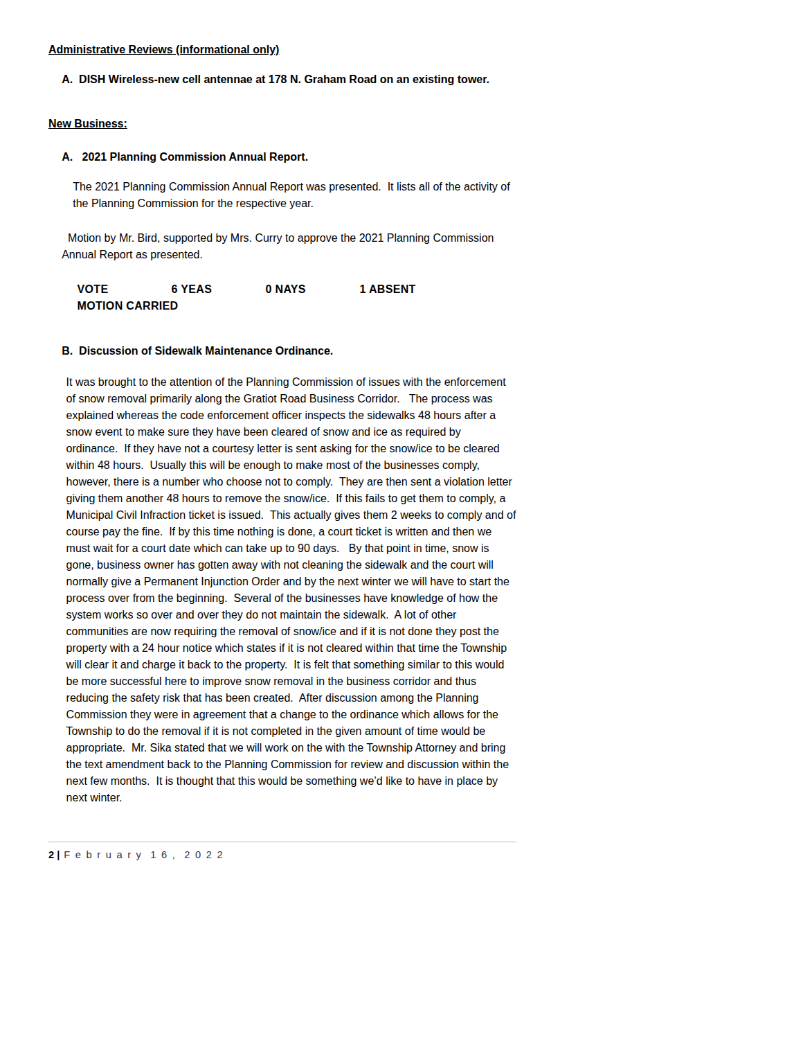Administrative Reviews (informational only)
A. DISH Wireless-new cell antennae at 178 N. Graham Road on an existing tower.
New Business:
A. 2021 Planning Commission Annual Report.
The 2021 Planning Commission Annual Report was presented. It lists all of the activity of the Planning Commission for the respective year.
Motion by Mr. Bird, supported by Mrs. Curry to approve the 2021 Planning Commission Annual Report as presented.
VOTE 6 YEAS 0 NAYS 1 ABSENT MOTION CARRIED
B. Discussion of Sidewalk Maintenance Ordinance.
It was brought to the attention of the Planning Commission of issues with the enforcement of snow removal primarily along the Gratiot Road Business Corridor. The process was explained whereas the code enforcement officer inspects the sidewalks 48 hours after a snow event to make sure they have been cleared of snow and ice as required by ordinance. If they have not a courtesy letter is sent asking for the snow/ice to be cleared within 48 hours. Usually this will be enough to make most of the businesses comply, however, there is a number who choose not to comply. They are then sent a violation letter giving them another 48 hours to remove the snow/ice. If this fails to get them to comply, a Municipal Civil Infraction ticket is issued. This actually gives them 2 weeks to comply and of course pay the fine. If by this time nothing is done, a court ticket is written and then we must wait for a court date which can take up to 90 days. By that point in time, snow is gone, business owner has gotten away with not cleaning the sidewalk and the court will normally give a Permanent Injunction Order and by the next winter we will have to start the process over from the beginning. Several of the businesses have knowledge of how the system works so over and over they do not maintain the sidewalk. A lot of other communities are now requiring the removal of snow/ice and if it is not done they post the property with a 24 hour notice which states if it is not cleared within that time the Township will clear it and charge it back to the property. It is felt that something similar to this would be more successful here to improve snow removal in the business corridor and thus reducing the safety risk that has been created. After discussion among the Planning Commission they were in agreement that a change to the ordinance which allows for the Township to do the removal if it is not completed in the given amount of time would be appropriate. Mr. Sika stated that we will work on the with the Township Attorney and bring the text amendment back to the Planning Commission for review and discussion within the next few months. It is thought that this would be something we’d like to have in place by next winter.
2 | F e b r u a r y 1 6 , 2 0 2 2